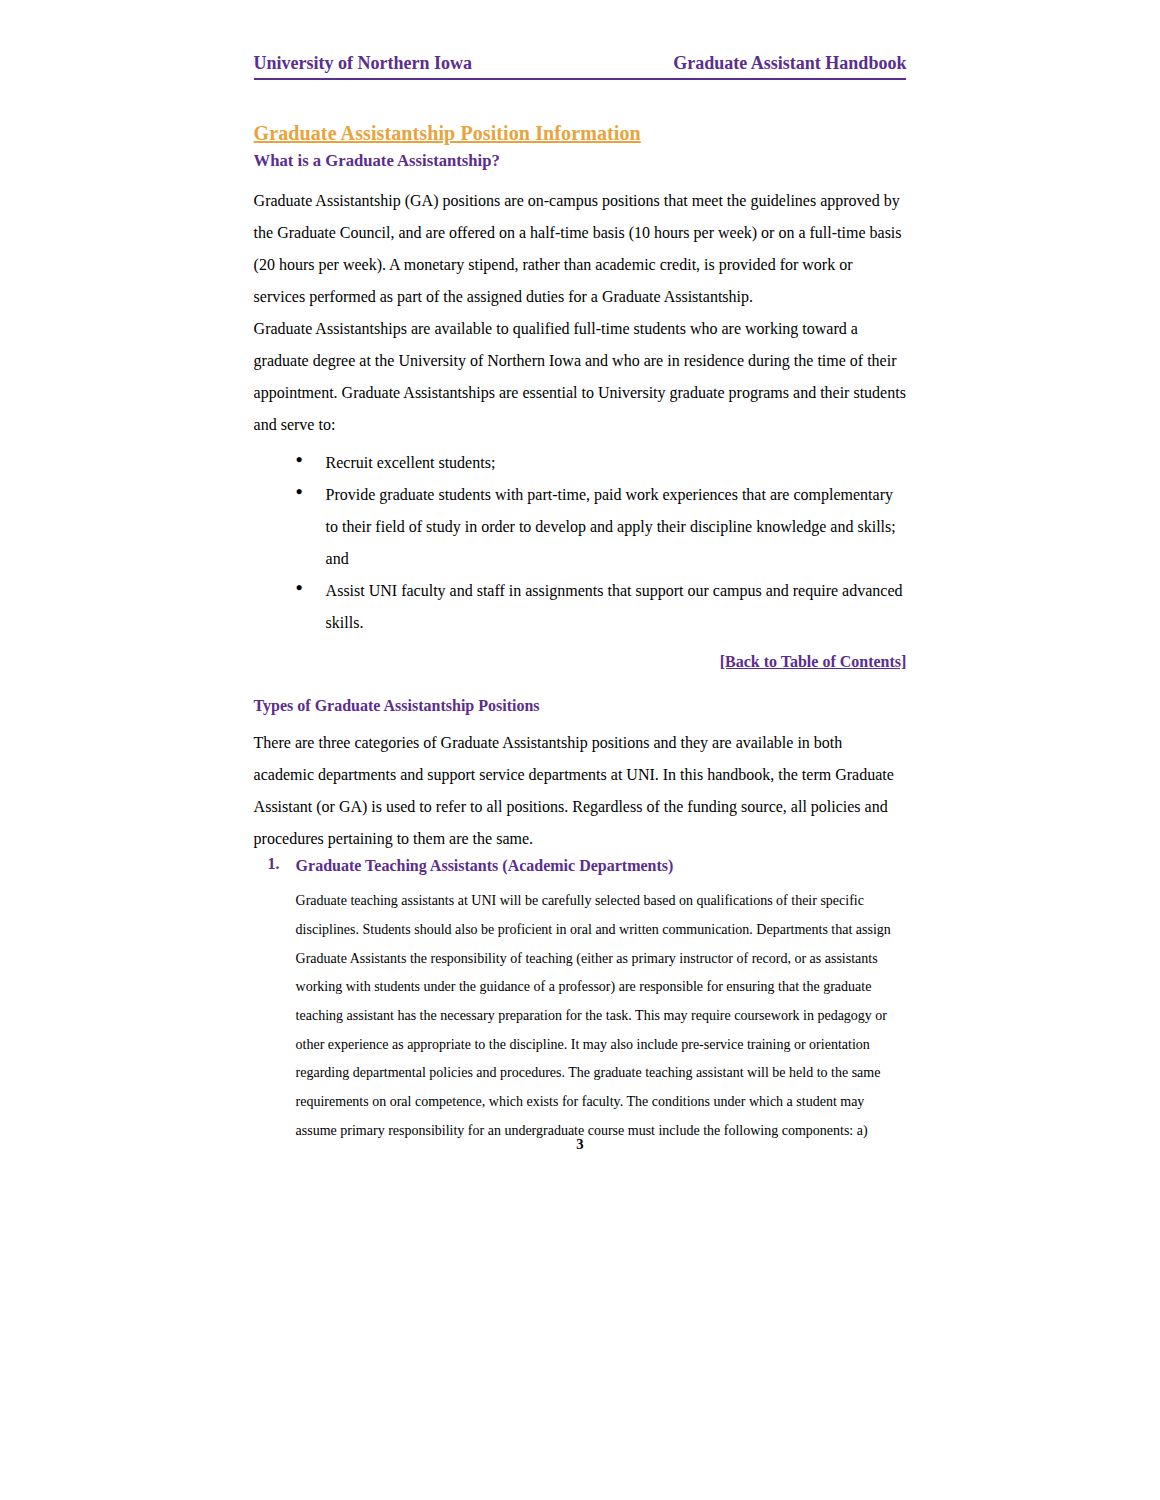University of Northern Iowa Graduate Assistant Handbook
Graduate Assistantship Position Information
What is a Graduate Assistantship?
Graduate Assistantship (GA) positions are on-campus positions that meet the guidelines approved by the Graduate Council, and are offered on a half-time basis (10 hours per week) or on a full-time basis (20 hours per week). A monetary stipend, rather than academic credit, is provided for work or services performed as part of the assigned duties for a Graduate Assistantship.
Graduate Assistantships are available to qualified full-time students who are working toward a graduate degree at the University of Northern Iowa and who are in residence during the time of their appointment. Graduate Assistantships are essential to University graduate programs and their students and serve to:
Recruit excellent students;
Provide graduate students with part-time, paid work experiences that are complementary to their field of study in order to develop and apply their discipline knowledge and skills; and
Assist UNI faculty and staff in assignments that support our campus and require advanced skills.
[Back to Table of Contents]
Types of Graduate Assistantship Positions
There are three categories of Graduate Assistantship positions and they are available in both academic departments and support service departments at UNI. In this handbook, the term Graduate Assistant (or GA) is used to refer to all positions. Regardless of the funding source, all policies and procedures pertaining to them are the same.
Graduate Teaching Assistants (Academic Departments)
Graduate teaching assistants at UNI will be carefully selected based on qualifications of their specific disciplines. Students should also be proficient in oral and written communication. Departments that assign Graduate Assistants the responsibility of teaching (either as primary instructor of record, or as assistants working with students under the guidance of a professor) are responsible for ensuring that the graduate teaching assistant has the necessary preparation for the task. This may require coursework in pedagogy or other experience as appropriate to the discipline. It may also include pre-service training or orientation regarding departmental policies and procedures. The graduate teaching assistant will be held to the same requirements on oral competence, which exists for faculty. The conditions under which a student may assume primary responsibility for an undergraduate course must include the following components: a)
3